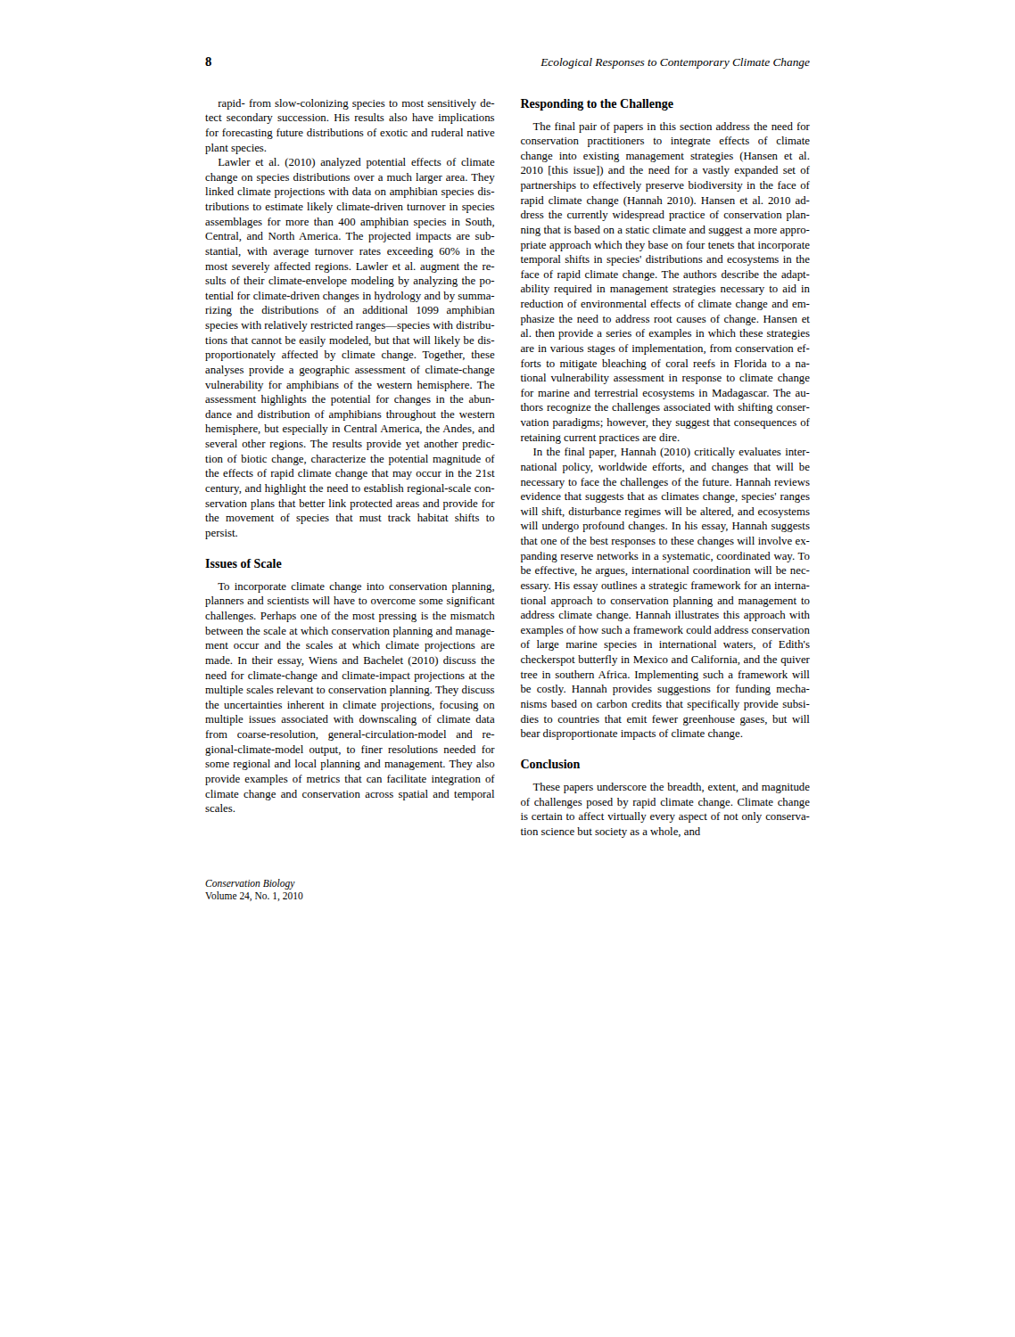8 Ecological Responses to Contemporary Climate Change
rapid- from slow-colonizing species to most sensitively detect secondary succession. His results also have implications for forecasting future distributions of exotic and ruderal native plant species.
Lawler et al. (2010) analyzed potential effects of climate change on species distributions over a much larger area. They linked climate projections with data on amphibian species distributions to estimate likely climate-driven turnover in species assemblages for more than 400 amphibian species in South, Central, and North America. The projected impacts are substantial, with average turnover rates exceeding 60% in the most severely affected regions. Lawler et al. augment the results of their climate-envelope modeling by analyzing the potential for climate-driven changes in hydrology and by summarizing the distributions of an additional 1099 amphibian species with relatively restricted ranges—species with distributions that cannot be easily modeled, but that will likely be disproportionately affected by climate change. Together, these analyses provide a geographic assessment of climate-change vulnerability for amphibians of the western hemisphere. The assessment highlights the potential for changes in the abundance and distribution of amphibians throughout the western hemisphere, but especially in Central America, the Andes, and several other regions. The results provide yet another prediction of biotic change, characterize the potential magnitude of the effects of rapid climate change that may occur in the 21st century, and highlight the need to establish regional-scale conservation plans that better link protected areas and provide for the movement of species that must track habitat shifts to persist.
Issues of Scale
To incorporate climate change into conservation planning, planners and scientists will have to overcome some significant challenges. Perhaps one of the most pressing is the mismatch between the scale at which conservation planning and management occur and the scales at which climate projections are made. In their essay, Wiens and Bachelet (2010) discuss the need for climate-change and climate-impact projections at the multiple scales relevant to conservation planning. They discuss the uncertainties inherent in climate projections, focusing on multiple issues associated with downscaling of climate data from coarse-resolution, general-circulation-model and regional-climate-model output, to finer resolutions needed for some regional and local planning and management. They also provide examples of metrics that can facilitate integration of climate change and conservation across spatial and temporal scales.
Responding to the Challenge
The final pair of papers in this section address the need for conservation practitioners to integrate effects of climate change into existing management strategies (Hansen et al. 2010 [this issue]) and the need for a vastly expanded set of partnerships to effectively preserve biodiversity in the face of rapid climate change (Hannah 2010). Hansen et al. 2010 address the currently widespread practice of conservation planning that is based on a static climate and suggest a more appropriate approach which they base on four tenets that incorporate temporal shifts in species' distributions and ecosystems in the face of rapid climate change. The authors describe the adaptability required in management strategies necessary to aid in reduction of environmental effects of climate change and emphasize the need to address root causes of change. Hansen et al. then provide a series of examples in which these strategies are in various stages of implementation, from conservation efforts to mitigate bleaching of coral reefs in Florida to a national vulnerability assessment in response to climate change for marine and terrestrial ecosystems in Madagascar. The authors recognize the challenges associated with shifting conservation paradigms; however, they suggest that consequences of retaining current practices are dire.
In the final paper, Hannah (2010) critically evaluates international policy, worldwide efforts, and changes that will be necessary to face the challenges of the future. Hannah reviews evidence that suggests that as climates change, species' ranges will shift, disturbance regimes will be altered, and ecosystems will undergo profound changes. In his essay, Hannah suggests that one of the best responses to these changes will involve expanding reserve networks in a systematic, coordinated way. To be effective, he argues, international coordination will be necessary. His essay outlines a strategic framework for an international approach to conservation planning and management to address climate change. Hannah illustrates this approach with examples of how such a framework could address conservation of large marine species in international waters, of Edith's checkerspot butterfly in Mexico and California, and the quiver tree in southern Africa. Implementing such a framework will be costly. Hannah provides suggestions for funding mechanisms based on carbon credits that specifically provide subsidies to countries that emit fewer greenhouse gases, but will bear disproportionate impacts of climate change.
Conclusion
These papers underscore the breadth, extent, and magnitude of challenges posed by rapid climate change. Climate change is certain to affect virtually every aspect of not only conservation science but society as a whole, and
Conservation Biology
Volume 24, No. 1, 2010